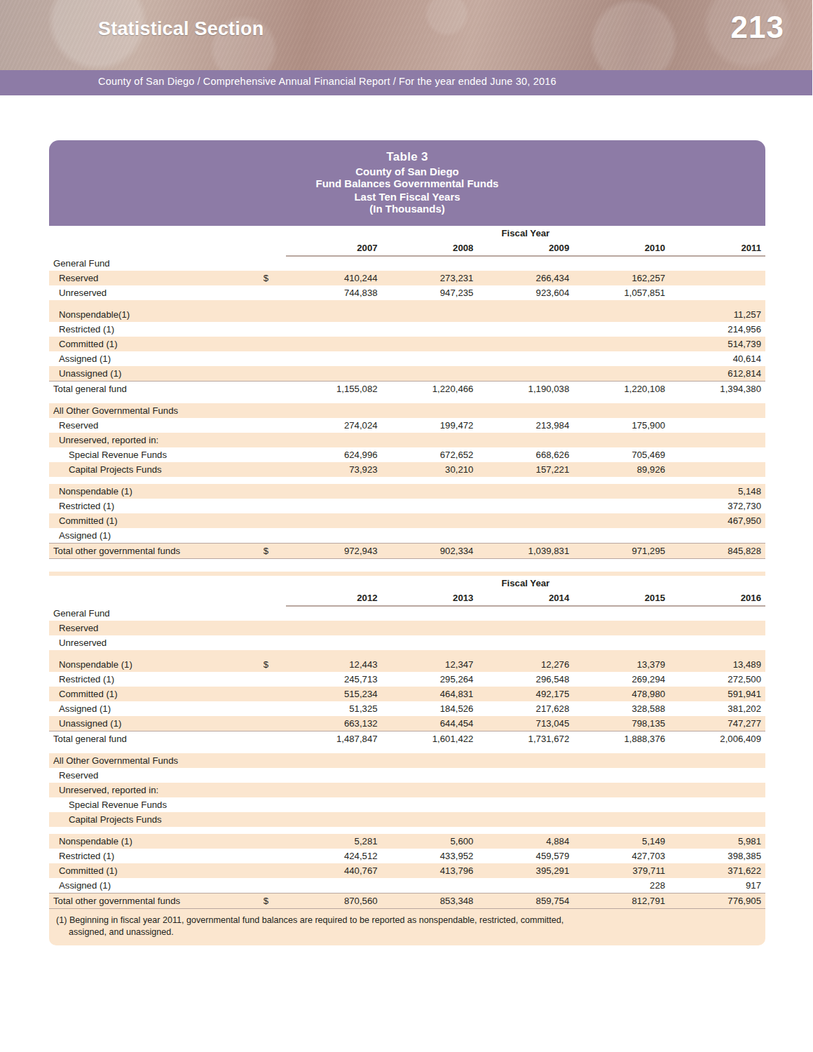Statistical Section
213
County of San Diego/Comprehensive Annual Financial Report/For the year ended June 30, 2016
Table 3
County of San Diego
Fund Balances Governmental Funds
Last Ten Fiscal Years
(In Thousands)
| | | Fiscal Year |
| | | 2007 | 2008 | 2009 | 2010 | 2011 |
| General Fund | | | | | | |
| Reserved | $ | 410,244 | 273,231 | 266,434 | 162,257 | |
| Unreserved | | 744,838 | 947,235 | 923,604 | 1,057,851 | |
| Nonspendable(1) | | | | | | 11,257 |
| Restricted (1) | | | | | | 214,956 |
| Committed (1) | | | | | | 514,739 |
| Assigned (1) | | | | | | 40,614 |
| Unassigned (1) | | | | | | 612,814 |
| Total general fund | | 1,155,082 | 1,220,466 | 1,190,038 | 1,220,108 | 1,394,380 |
| All Other Governmental Funds | | | | | | |
| Reserved | | 274,024 | 199,472 | 213,984 | 175,900 | |
| Unreserved, reported in: | | | | | | |
| Special Revenue Funds | | 624,996 | 672,652 | 668,626 | 705,469 | |
| Capital Projects Funds | | 73,923 | 30,210 | 157,221 | 89,926 | |
| Nonspendable (1) | | | | | | 5,148 |
| Restricted (1) | | | | | | 372,730 |
| Committed (1) | | | | | | 467,950 |
| Assigned (1) | | | | | | |
| Total other governmental funds | $ | 972,943 | 902,334 | 1,039,831 | 971,295 | 845,828 |
| | | Fiscal Year |
| | | 2012 | 2013 | 2014 | 2015 | 2016 |
| General Fund | | | | | | |
| Reserved | | | | | | |
| Unreserved | | | | | | |
| Nonspendable (1) | $ | 12,443 | 12,347 | 12,276 | 13,379 | 13,489 |
| Restricted (1) | | 245,713 | 295,264 | 296,548 | 269,294 | 272,500 |
| Committed (1) | | 515,234 | 464,831 | 492,175 | 478,980 | 591,941 |
| Assigned (1) | | 51,325 | 184,526 | 217,628 | 328,588 | 381,202 |
| Unassigned (1) | | 663,132 | 644,454 | 713,045 | 798,135 | 747,277 |
| Total general fund | | 1,487,847 | 1,601,422 | 1,731,672 | 1,888,376 | 2,006,409 |
| All Other Governmental Funds | | | | | | |
| Reserved | | | | | | |
| Unreserved, reported in: | | | | | | |
| Special Revenue Funds | | | | | | |
| Capital Projects Funds | | | | | | |
| Nonspendable (1) | | 5,281 | 5,600 | 4,884 | 5,149 | 5,981 |
| Restricted (1) | | 424,512 | 433,952 | 459,579 | 427,703 | 398,385 |
| Committed (1) | | 440,767 | 413,796 | 395,291 | 379,711 | 371,622 |
| Assigned (1) | | | | | 228 | 917 |
| Total other governmental funds | $ | 870,560 | 853,348 | 859,754 | 812,791 | 776,905 |
(1) Beginning in fiscal year 2011, governmental fund balances are required to be reported as nonspendable, restricted, committed,
assigned, and unassigned.